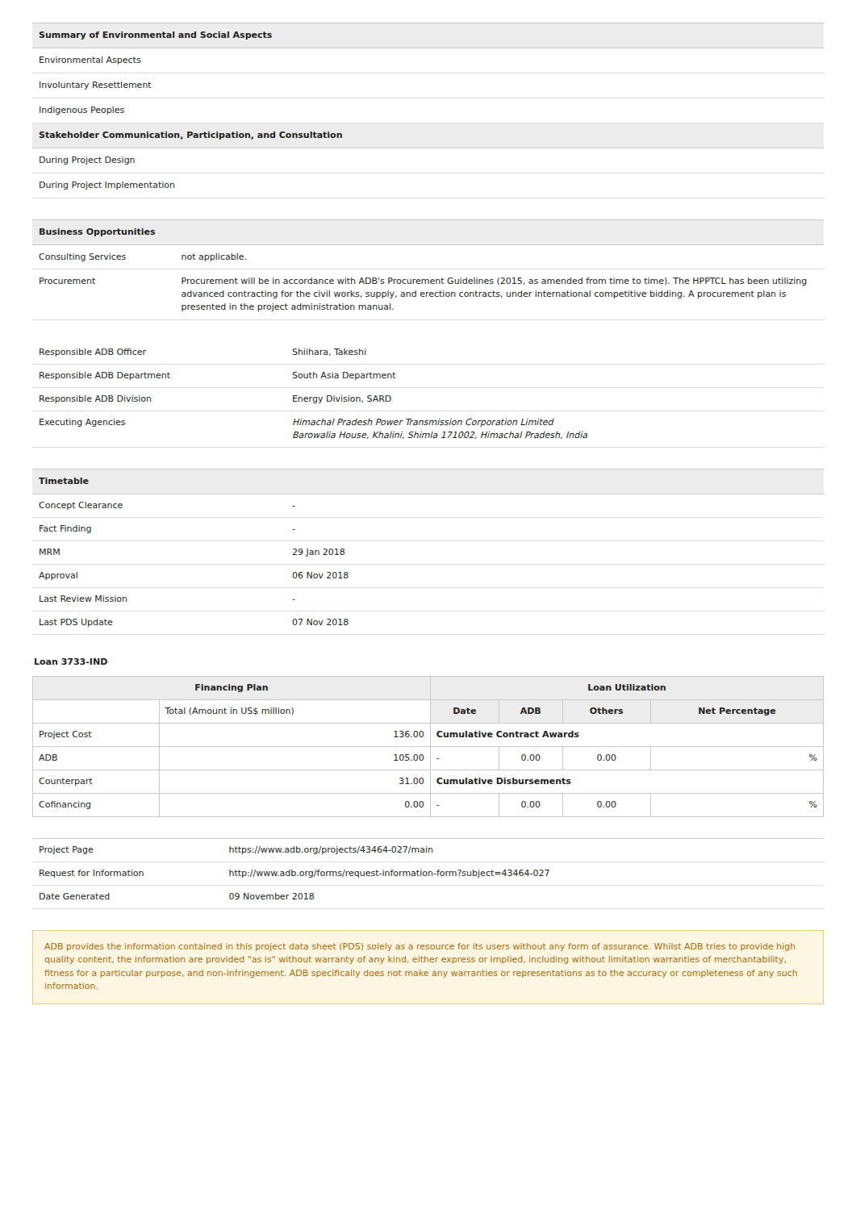| Summary of Environmental and Social Aspects |
| Environmental Aspects |
| Involuntary Resettlement |
| Indigenous Peoples |
| Stakeholder Communication, Participation, and Consultation |
| During Project Design |
| During Project Implementation |
| Business Opportunities |
| Consulting Services | not applicable. |
| Procurement | Procurement will be in accordance with ADB's Procurement Guidelines (2015, as amended from time to time). The HPPTCL has been utilizing advanced contracting for the civil works, supply, and erection contracts, under international competitive bidding. A procurement plan is presented in the project administration manual. |
| Responsible ADB Officer | Shiihara, Takeshi |
| Responsible ADB Department | South Asia Department |
| Responsible ADB Division | Energy Division, SARD |
| Executing Agencies | Himachal Pradesh Power Transmission Corporation Limited Barowalia House, Khalini, Shimla 171002, Himachal Pradesh, India |
| Timetable |
| Concept Clearance | - |
| Fact Finding | - |
| MRM | 29 Jan 2018 |
| Approval | 06 Nov 2018 |
| Last Review Mission | - |
| Last PDS Update | 07 Nov 2018 |
Loan 3733-IND
| Financing Plan | Loan Utilization |
| --- | --- |
| | Total (Amount in US$ million) | Date | ADB | Others | Net Percentage |
| Project Cost | 136.00 | Cumulative Contract Awards |
| ADB | 105.00 | - | 0.00 | 0.00 | % |
| Counterpart | 31.00 | Cumulative Disbursements |
| Cofinancing | 0.00 | - | 0.00 | 0.00 | % |
| Project Page | https://www.adb.org/projects/43464-027/main |
| Request for Information | http://www.adb.org/forms/request-information-form?subject=43464-027 |
| Date Generated | 09 November 2018 |
ADB provides the information contained in this project data sheet (PDS) solely as a resource for its users without any form of assurance. Whilst ADB tries to provide high quality content, the information are provided "as is" without warranty of any kind, either express or implied, including without limitation warranties of merchantability, fitness for a particular purpose, and non-infringement. ADB specifically does not make any warranties or representations as to the accuracy or completeness of any such information.